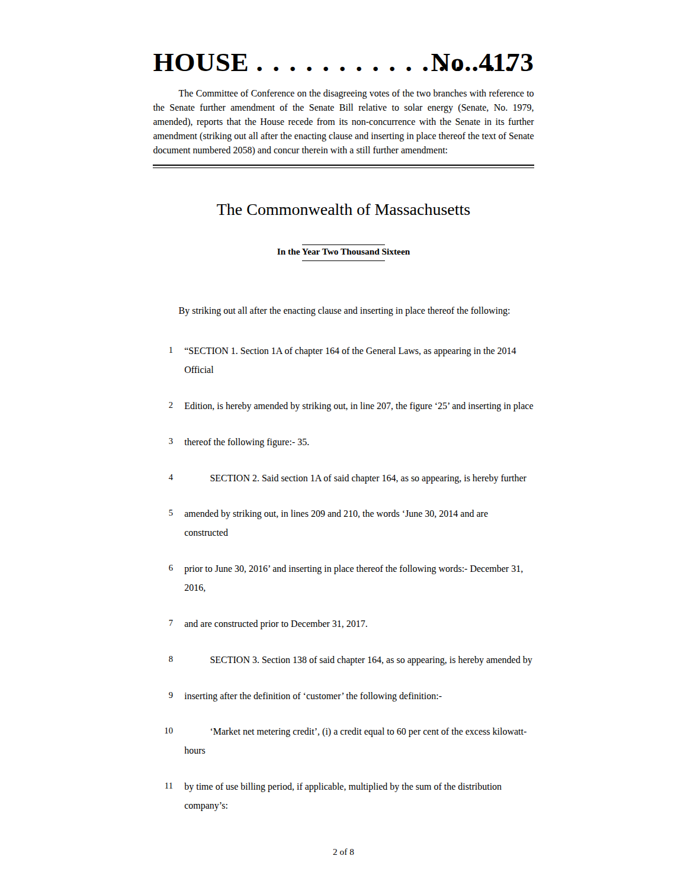No. 4173 HOUSE . . . . . . . . . . . . . . . .
The Committee of Conference on the disagreeing votes of the two branches with reference to the Senate further amendment of the Senate Bill relative to solar energy (Senate, No. 1979, amended), reports that the House recede from its non-concurrence with the Senate in its further amendment (striking out all after the enacting clause and inserting in place thereof the text of Senate document numbered 2058) and concur therein with a still further amendment:
The Commonwealth of Massachusetts
In the Year Two Thousand Sixteen
By striking out all after the enacting clause and inserting in place thereof the following:
“SECTION 1. Section 1A of chapter 164 of the General Laws, as appearing in the 2014 Official
Edition, is hereby amended by striking out, in line 207, the figure ‘25’ and inserting in place
thereof the following figure:- 35.
SECTION 2. Said section 1A of said chapter 164, as so appearing, is hereby further
amended by striking out, in lines 209 and 210, the words ‘June 30, 2014 and are constructed
prior to June 30, 2016’ and inserting in place thereof the following words:- December 31, 2016,
and are constructed prior to December 31, 2017.
SECTION 3. Section 138 of said chapter 164, as so appearing, is hereby amended by
inserting after the definition of ‘customer’ the following definition:-
‘Market net metering credit’, (i) a credit equal to 60 per cent of the excess kilowatt-hours
by time of use billing period, if applicable, multiplied by the sum of the distribution company’s:
2 of 8